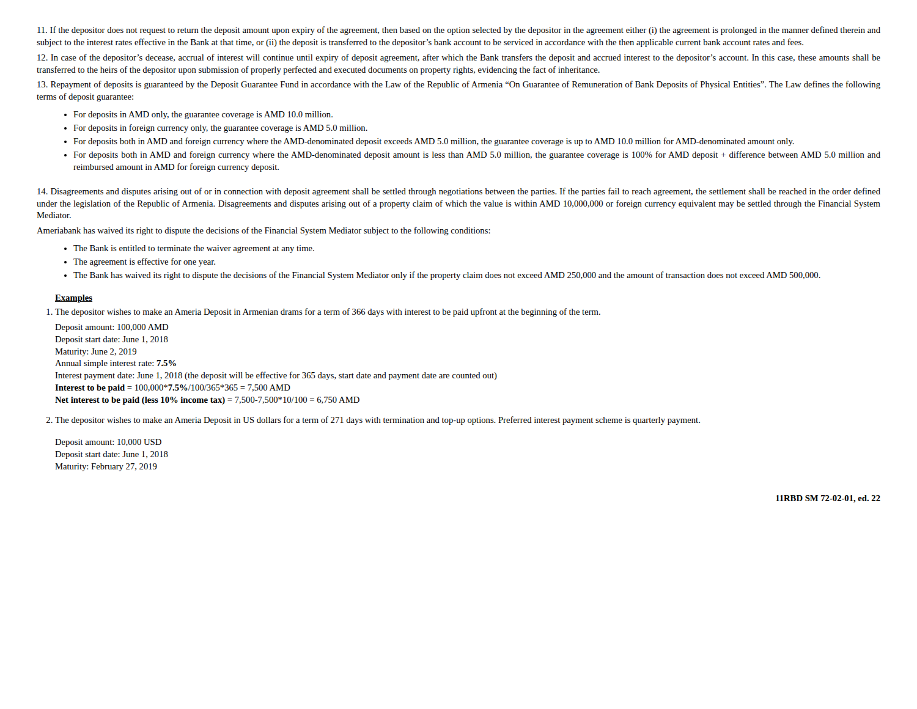11. If the depositor does not request to return the deposit amount upon expiry of the agreement, then based on the option selected by the depositor in the agreement either (i) the agreement is prolonged in the manner defined therein and subject to the interest rates effective in the Bank at that time, or (ii) the deposit is transferred to the depositor’s bank account to be serviced in accordance with the then applicable current bank account rates and fees.
12. In case of the depositor’s decease, accrual of interest will continue until expiry of deposit agreement, after which the Bank transfers the deposit and accrued interest to the depositor’s account. In this case, these amounts shall be transferred to the heirs of the depositor upon submission of properly perfected and executed documents on property rights, evidencing the fact of inheritance.
13. Repayment of deposits is guaranteed by the Deposit Guarantee Fund in accordance with the Law of the Republic of Armenia “On Guarantee of Remuneration of Bank Deposits of Physical Entities”. The Law defines the following terms of deposit guarantee:
For deposits in AMD only, the guarantee coverage is AMD 10.0 million.
For deposits in foreign currency only, the guarantee coverage is AMD 5.0 million.
For deposits both in AMD and foreign currency where the AMD-denominated deposit exceeds AMD 5.0 million, the guarantee coverage is up to AMD 10.0 million for AMD-denominated amount only.
For deposits both in AMD and foreign currency where the AMD-denominated deposit amount is less than AMD 5.0 million, the guarantee coverage is 100% for AMD deposit + difference between AMD 5.0 million and reimbursed amount in AMD for foreign currency deposit.
14. Disagreements and disputes arising out of or in connection with deposit agreement shall be settled through negotiations between the parties. If the parties fail to reach agreement, the settlement shall be reached in the order defined under the legislation of the Republic of Armenia. Disagreements and disputes arising out of a property claim of which the value is within AMD 10,000,000 or foreign currency equivalent may be settled through the Financial System Mediator.
Ameriabank has waived its right to dispute the decisions of the Financial System Mediator subject to the following conditions:
The Bank is entitled to terminate the waiver agreement at any time.
The agreement is effective for one year.
The Bank has waived its right to dispute the decisions of the Financial System Mediator only if the property claim does not exceed AMD 250,000 and the amount of transaction does not exceed AMD 500,000.
Examples
The depositor wishes to make an Ameria Deposit in Armenian drams for a term of 366 days with interest to be paid upfront at the beginning of the term.
Deposit amount: 100,000 AMD
Deposit start date: June 1, 2018
Maturity: June 2, 2019
Annual simple interest rate: 7.5%
Interest payment date: June 1, 2018 (the deposit will be effective for 365 days, start date and payment date are counted out)
Interest to be paid = 100,000*7.5%/100/365*365 = 7,500 AMD
Net interest to be paid (less 10% income tax) = 7,500-7,500*10/100 = 6,750 AMD
The depositor wishes to make an Ameria Deposit in US dollars for a term of 271 days with termination and top-up options. Preferred interest payment scheme is quarterly payment.
Deposit amount: 10,000 USD
Deposit start date: June 1, 2018
Maturity: February 27, 2019
11RBD SM 72-02-01, ed. 22